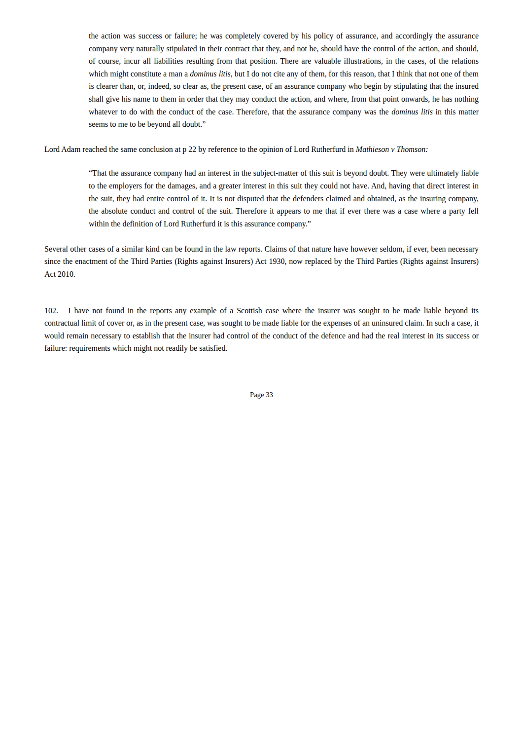the action was success or failure; he was completely covered by his policy of assurance, and accordingly the assurance company very naturally stipulated in their contract that they, and not he, should have the control of the action, and should, of course, incur all liabilities resulting from that position. There are valuable illustrations, in the cases, of the relations which might constitute a man a dominus litis, but I do not cite any of them, for this reason, that I think that not one of them is clearer than, or, indeed, so clear as, the present case, of an assurance company who begin by stipulating that the insured shall give his name to them in order that they may conduct the action, and where, from that point onwards, he has nothing whatever to do with the conduct of the case. Therefore, that the assurance company was the dominus litis in this matter seems to me to be beyond all doubt.”
Lord Adam reached the same conclusion at p 22 by reference to the opinion of Lord Rutherfurd in Mathieson v Thomson:
“That the assurance company had an interest in the subject-matter of this suit is beyond doubt. They were ultimately liable to the employers for the damages, and a greater interest in this suit they could not have. And, having that direct interest in the suit, they had entire control of it. It is not disputed that the defenders claimed and obtained, as the insuring company, the absolute conduct and control of the suit. Therefore it appears to me that if ever there was a case where a party fell within the definition of Lord Rutherfurd it is this assurance company.”
Several other cases of a similar kind can be found in the law reports. Claims of that nature have however seldom, if ever, been necessary since the enactment of the Third Parties (Rights against Insurers) Act 1930, now replaced by the Third Parties (Rights against Insurers) Act 2010.
102. I have not found in the reports any example of a Scottish case where the insurer was sought to be made liable beyond its contractual limit of cover or, as in the present case, was sought to be made liable for the expenses of an uninsured claim. In such a case, it would remain necessary to establish that the insurer had control of the conduct of the defence and had the real interest in its success or failure: requirements which might not readily be satisfied.
Page 33